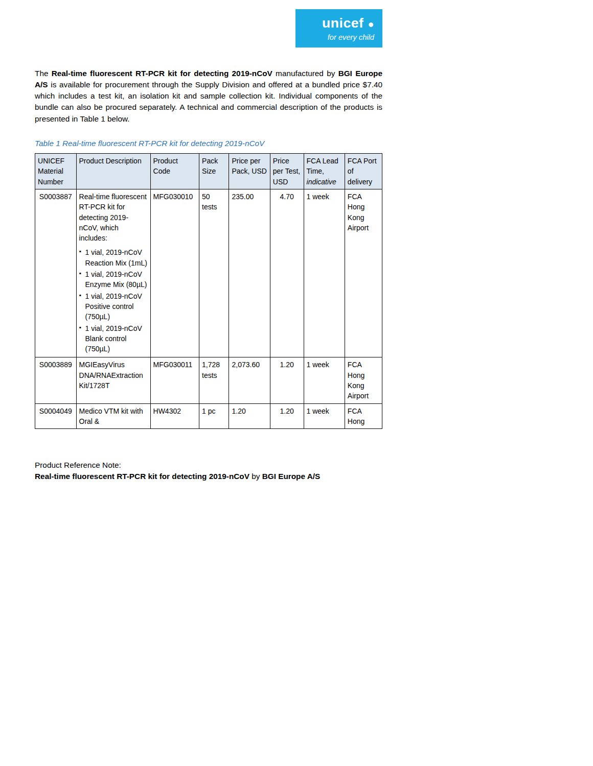unicef ●
for every child
The Real-time fluorescent RT-PCR kit for detecting 2019-nCoV manufactured by BGI Europe A/S is available for procurement through the Supply Division and offered at a bundled price $7.40 which includes a test kit, an isolation kit and sample collection kit. Individual components of the bundle can also be procured separately. A technical and commercial description of the products is presented in Table 1 below.
Table 1 Real-time fluorescent RT-PCR kit for detecting 2019-nCoV
| UNICEF Material Number | Product Description | Product Code | Pack Size | Price per Pack, USD | Price per Test, USD | FCA Lead Time, indicative | FCA Port of delivery |
| --- | --- | --- | --- | --- | --- | --- | --- |
| S0003887 | Real-time fluorescent RT-PCR kit for detecting 2019-nCoV, which includes: 1 vial, 2019-nCoV Reaction Mix (1mL) 1 vial, 2019-nCoV Enzyme Mix (80µL) 1 vial, 2019-nCoV Positive control (750µL) 1 vial, 2019-nCoV Blank control (750µL) | MFG030010 | 50 tests | 235.00 | 4.70 | 1 week | FCA Hong Kong Airport |
| S0003889 | MGIEasyVirus DNA/RNAExtraction Kit/1728T | MFG030011 | 1,728 tests | 2,073.60 | 1.20 | 1 week | FCA Hong Kong Airport |
| S0004049 | Medico VTM kit with Oral & | HW4302 | 1 pc | 1.20 | 1.20 | 1 week | FCA Hong |
Product Reference Note:
Real-time fluorescent RT-PCR kit for detecting 2019-nCoV by BGI Europe A/S